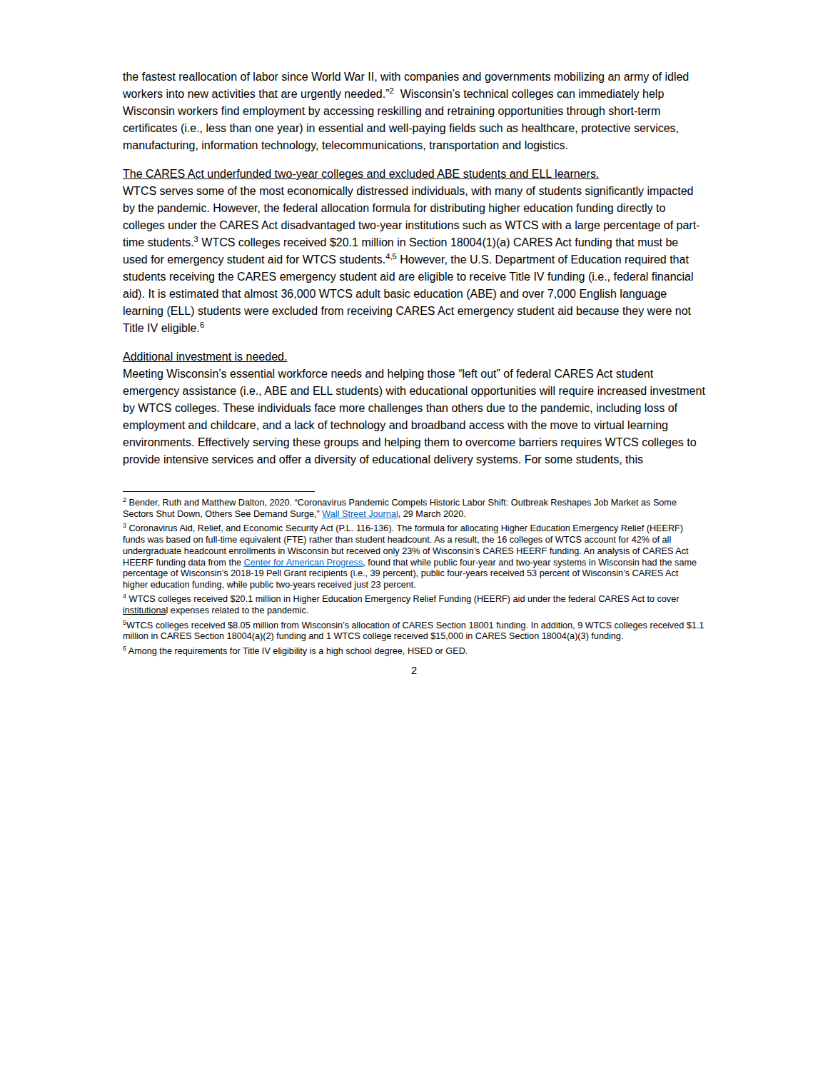the fastest reallocation of labor since World War II, with companies and governments mobilizing an army of idled workers into new activities that are urgently needed.”2 Wisconsin’s technical colleges can immediately help Wisconsin workers find employment by accessing reskilling and retraining opportunities through short-term certificates (i.e., less than one year) in essential and well-paying fields such as healthcare, protective services, manufacturing, information technology, telecommunications, transportation and logistics.
The CARES Act underfunded two-year colleges and excluded ABE students and ELL learners.
WTCS serves some of the most economically distressed individuals, with many of students significantly impacted by the pandemic. However, the federal allocation formula for distributing higher education funding directly to colleges under the CARES Act disadvantaged two-year institutions such as WTCS with a large percentage of part-time students.3 WTCS colleges received $20.1 million in Section 18004(1)(a) CARES Act funding that must be used for emergency student aid for WTCS students.4,5 However, the U.S. Department of Education required that students receiving the CARES emergency student aid are eligible to receive Title IV funding (i.e., federal financial aid). It is estimated that almost 36,000 WTCS adult basic education (ABE) and over 7,000 English language learning (ELL) students were excluded from receiving CARES Act emergency student aid because they were not Title IV eligible.6
Additional investment is needed.
Meeting Wisconsin’s essential workforce needs and helping those “left out” of federal CARES Act student emergency assistance (i.e., ABE and ELL students) with educational opportunities will require increased investment by WTCS colleges. These individuals face more challenges than others due to the pandemic, including loss of employment and childcare, and a lack of technology and broadband access with the move to virtual learning environments. Effectively serving these groups and helping them to overcome barriers requires WTCS colleges to provide intensive services and offer a diversity of educational delivery systems. For some students, this
2 Bender, Ruth and Matthew Dalton, 2020. “Coronavirus Pandemic Compels Historic Labor Shift: Outbreak Reshapes Job Market as Some Sectors Shut Down, Others See Demand Surge,” Wall Street Journal, 29 March 2020.
3 Coronavirus Aid, Relief, and Economic Security Act (P.L. 116-136). The formula for allocating Higher Education Emergency Relief (HEERF) funds was based on full-time equivalent (FTE) rather than student headcount. As a result, the 16 colleges of WTCS account for 42% of all undergraduate headcount enrollments in Wisconsin but received only 23% of Wisconsin’s CARES HEERF funding. An analysis of CARES Act HEERF funding data from the Center for American Progress, found that while public four-year and two-year systems in Wisconsin had the same percentage of Wisconsin’s 2018-19 Pell Grant recipients (i.e., 39 percent), public four-years received 53 percent of Wisconsin’s CARES Act higher education funding, while public two-years received just 23 percent.
4 WTCS colleges received $20.1 million in Higher Education Emergency Relief Funding (HEERF) aid under the federal CARES Act to cover institutional expenses related to the pandemic.
5WTCS colleges received $8.05 million from Wisconsin’s allocation of CARES Section 18001 funding. In addition, 9 WTCS colleges received $1.1 million in CARES Section 18004(a)(2) funding and 1 WTCS college received $15,000 in CARES Section 18004(a)(3) funding.
6 Among the requirements for Title IV eligibility is a high school degree, HSED or GED.
2